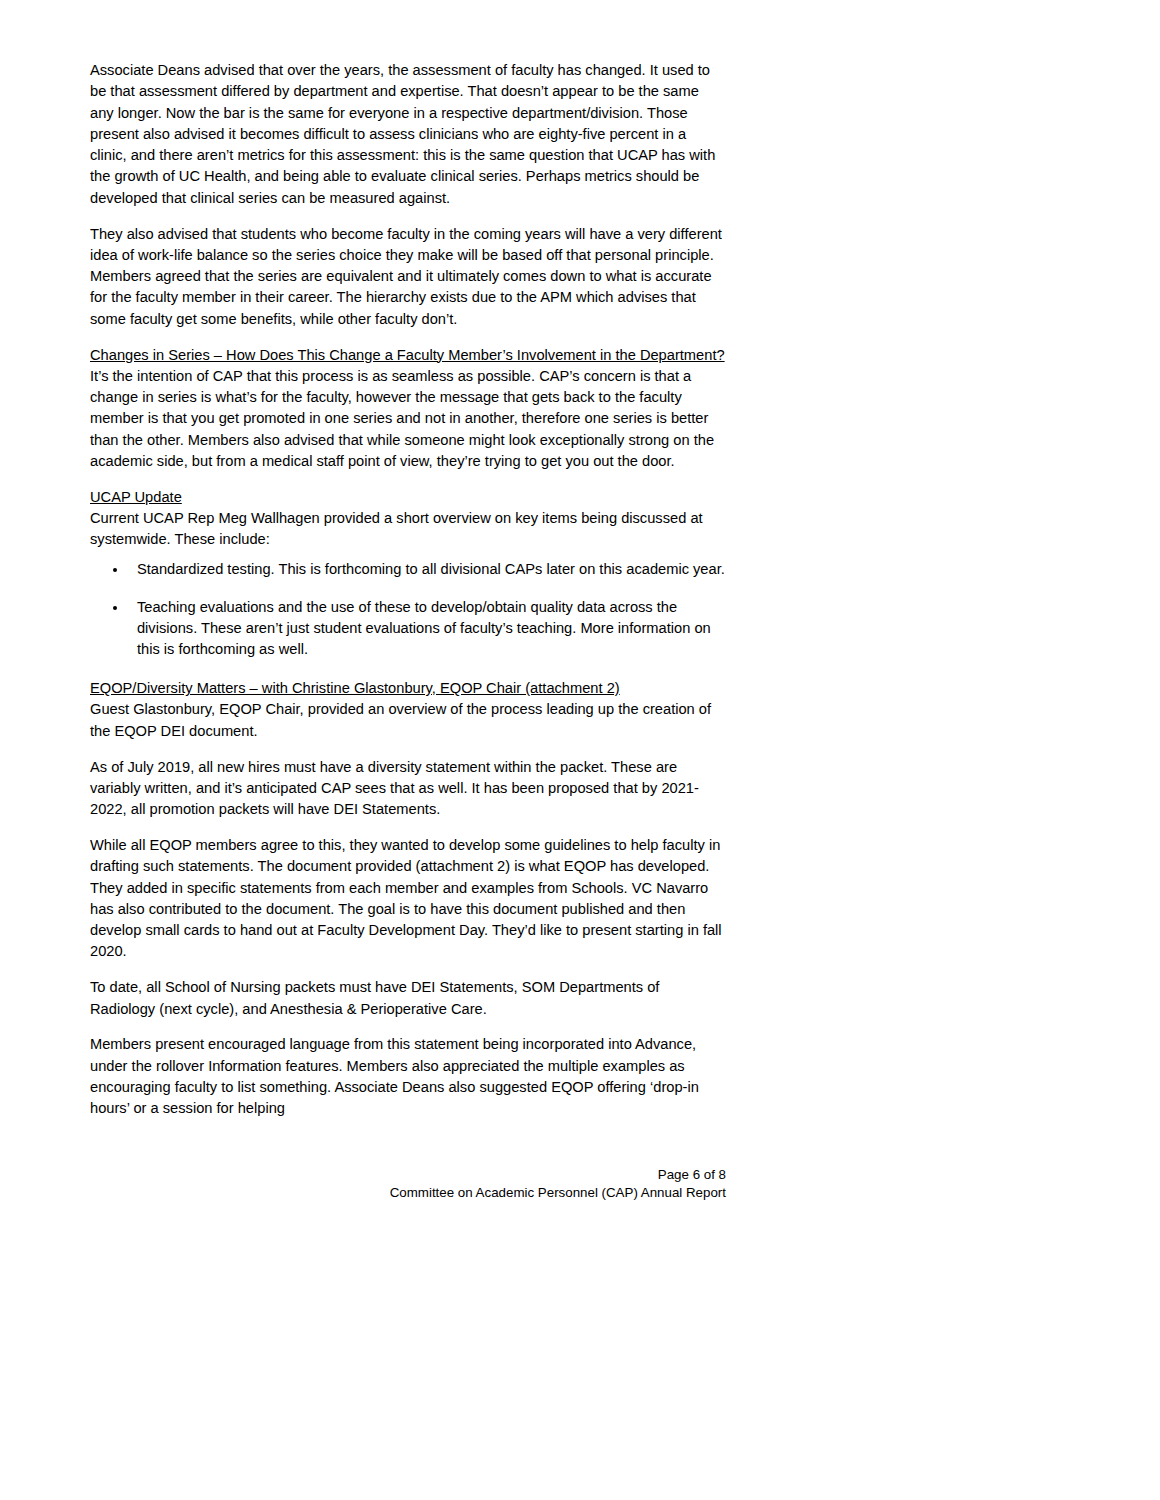Associate Deans advised that over the years, the assessment of faculty has changed. It used to be that assessment differed by department and expertise. That doesn’t appear to be the same any longer. Now the bar is the same for everyone in a respective department/division. Those present also advised it becomes difficult to assess clinicians who are eighty-five percent in a clinic, and there aren’t metrics for this assessment: this is the same question that UCAP has with the growth of UC Health, and being able to evaluate clinical series. Perhaps metrics should be developed that clinical series can be measured against.
They also advised that students who become faculty in the coming years will have a very different idea of work-life balance so the series choice they make will be based off that personal principle. Members agreed that the series are equivalent and it ultimately comes down to what is accurate for the faculty member in their career. The hierarchy exists due to the APM which advises that some faculty get some benefits, while other faculty don’t.
Changes in Series – How Does This Change a Faculty Member’s Involvement in the Department?
It’s the intention of CAP that this process is as seamless as possible. CAP’s concern is that a change in series is what’s for the faculty, however the message that gets back to the faculty member is that you get promoted in one series and not in another, therefore one series is better than the other. Members also advised that while someone might look exceptionally strong on the academic side, but from a medical staff point of view, they’re trying to get you out the door.
UCAP Update
Current UCAP Rep Meg Wallhagen provided a short overview on key items being discussed at systemwide. These include:
Standardized testing. This is forthcoming to all divisional CAPs later on this academic year.
Teaching evaluations and the use of these to develop/obtain quality data across the divisions. These aren’t just student evaluations of faculty’s teaching. More information on this is forthcoming as well.
EQOP/Diversity Matters – with Christine Glastonbury, EQOP Chair (attachment 2)
Guest Glastonbury, EQOP Chair, provided an overview of the process leading up the creation of the EQOP DEI document.
As of July 2019, all new hires must have a diversity statement within the packet. These are variably written, and it’s anticipated CAP sees that as well. It has been proposed that by 2021-2022, all promotion packets will have DEI Statements.
While all EQOP members agree to this, they wanted to develop some guidelines to help faculty in drafting such statements. The document provided (attachment 2) is what EQOP has developed. They added in specific statements from each member and examples from Schools. VC Navarro has also contributed to the document. The goal is to have this document published and then develop small cards to hand out at Faculty Development Day. They’d like to present starting in fall 2020.
To date, all School of Nursing packets must have DEI Statements, SOM Departments of Radiology (next cycle), and Anesthesia & Perioperative Care.
Members present encouraged language from this statement being incorporated into Advance, under the rollover Information features. Members also appreciated the multiple examples as encouraging faculty to list something. Associate Deans also suggested EQOP offering ‘drop-in hours’ or a session for helping
Page 6 of 8
Committee on Academic Personnel (CAP) Annual Report